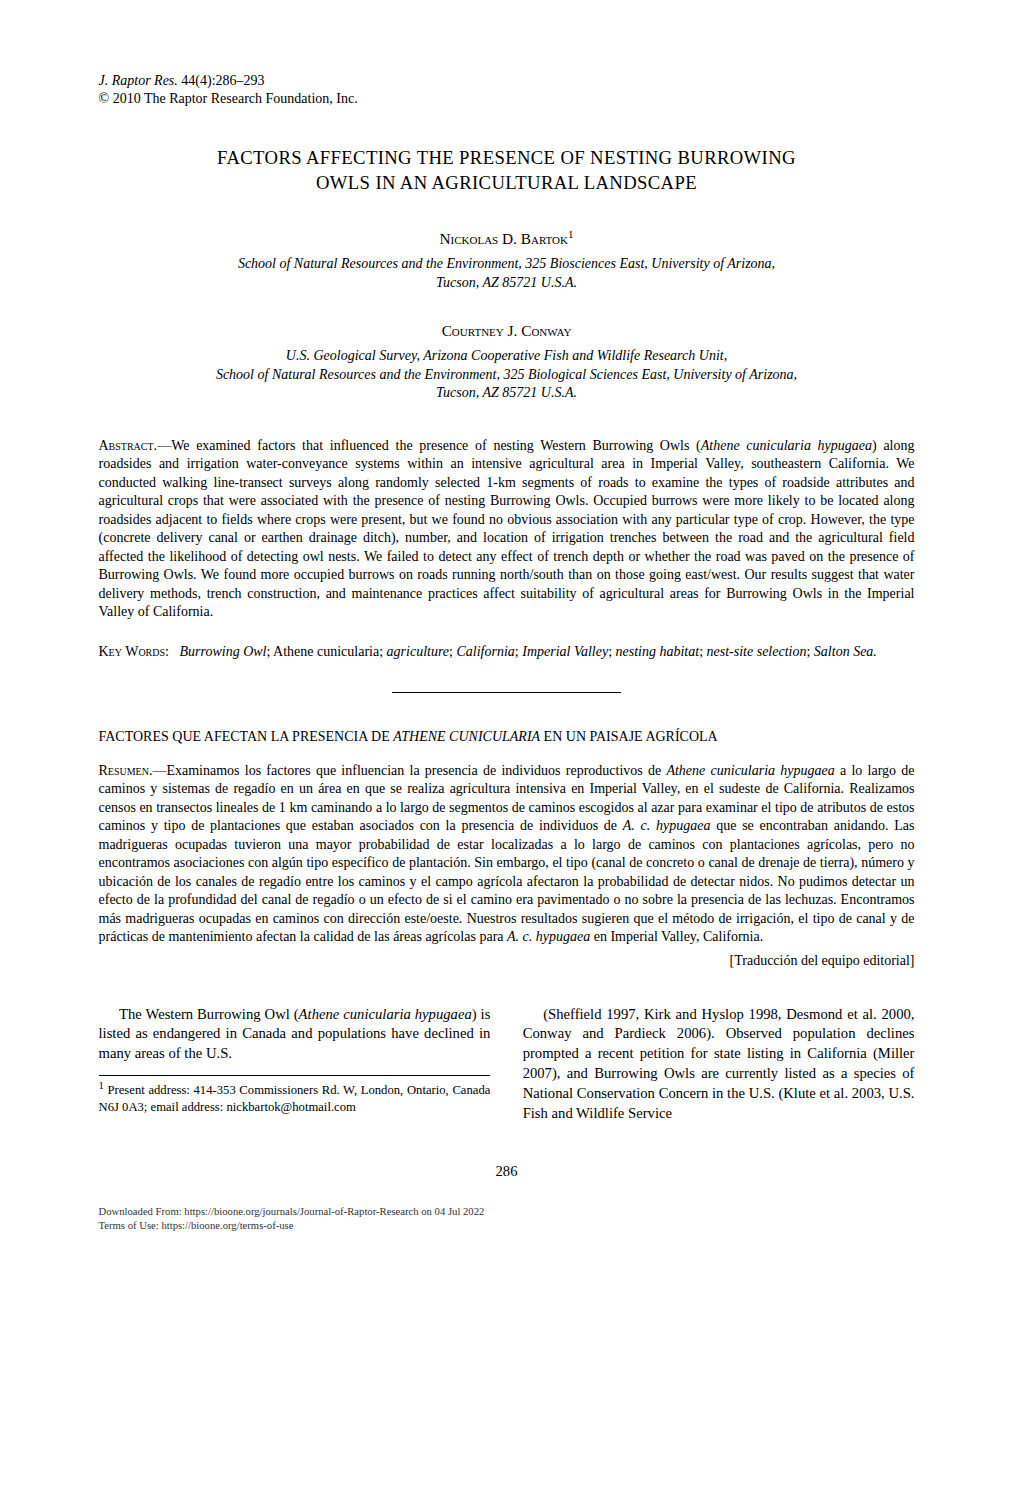J. Raptor Res. 44(4):286–293
© 2010 The Raptor Research Foundation, Inc.
FACTORS AFFECTING THE PRESENCE OF NESTING BURROWING
OWLS IN AN AGRICULTURAL LANDSCAPE
Nickolas D. Bartok1
School of Natural Resources and the Environment, 325 Biosciences East, University of Arizona,
Tucson, AZ 85721 U.S.A.
Courtney J. Conway
U.S. Geological Survey, Arizona Cooperative Fish and Wildlife Research Unit,
School of Natural Resources and the Environment, 325 Biological Sciences East, University of Arizona,
Tucson, AZ 85721 U.S.A.
Abstract.—We examined factors that influenced the presence of nesting Western Burrowing Owls (Athene cunicularia hypugaea) along roadsides and irrigation water-conveyance systems within an intensive agricultural area in Imperial Valley, southeastern California. We conducted walking line-transect surveys along randomly selected 1-km segments of roads to examine the types of roadside attributes and agricultural crops that were associated with the presence of nesting Burrowing Owls. Occupied burrows were more likely to be located along roadsides adjacent to fields where crops were present, but we found no obvious association with any particular type of crop. However, the type (concrete delivery canal or earthen drainage ditch), number, and location of irrigation trenches between the road and the agricultural field affected the likelihood of detecting owl nests. We failed to detect any effect of trench depth or whether the road was paved on the presence of Burrowing Owls. We found more occupied burrows on roads running north/south than on those going east/west. Our results suggest that water delivery methods, trench construction, and maintenance practices affect suitability of agricultural areas for Burrowing Owls in the Imperial Valley of California.
Key Words: Burrowing Owl; Athene cunicularia; agriculture; California; Imperial Valley; nesting habitat; nest-site selection; Salton Sea.
FACTORES QUE AFECTAN LA PRESENCIA DE ATHENE CUNICULARIA EN UN PAISAJE AGRÍCOLA
Resumen.—Examinamos los factores que influencian la presencia de individuos reproductivos de Athene cunicularia hypugaea a lo largo de caminos y sistemas de regadío en un área en que se realiza agricultura intensiva en Imperial Valley, en el sudeste de California. Realizamos censos en transectos lineales de 1 km caminando a lo largo de segmentos de caminos escogidos al azar para examinar el tipo de atributos de estos caminos y tipo de plantaciones que estaban asociados con la presencia de individuos de A. c. hypugaea que se encontraban anidando. Las madrigueras ocupadas tuvieron una mayor probabilidad de estar localizadas a lo largo de caminos con plantaciones agrícolas, pero no encontramos asociaciones con algún tipo específico de plantación. Sin embargo, el tipo (canal de concreto o canal de drenaje de tierra), número y ubicación de los canales de regadío entre los caminos y el campo agrícola afectaron la probabilidad de detectar nidos. No pudimos detectar un efecto de la profundidad del canal de regadío o un efecto de si el camino era pavimentado o no sobre la presencia de las lechuzas. Encontramos más madrigueras ocupadas en caminos con dirección este/oeste. Nuestros resultados sugieren que el método de irrigación, el tipo de canal y de prácticas de mantenimiento afectan la calidad de las áreas agrícolas para A. c. hypugaea en Imperial Valley, California.
[Traducción del equipo editorial]
The Western Burrowing Owl (Athene cunicularia hypugaea) is listed as endangered in Canada and populations have declined in many areas of the U.S.
1 Present address: 414-353 Commissioners Rd. W, London, Ontario, Canada N6J 0A3; email address: nickbartok@hotmail.com
(Sheffield 1997, Kirk and Hyslop 1998, Desmond et al. 2000, Conway and Pardieck 2006). Observed population declines prompted a recent petition for state listing in California (Miller 2007), and Burrowing Owls are currently listed as a species of National Conservation Concern in the U.S. (Klute et al. 2003, U.S. Fish and Wildlife Service
286
Downloaded From: https://bioone.org/journals/Journal-of-Raptor-Research on 04 Jul 2022
Terms of Use: https://bioone.org/terms-of-use